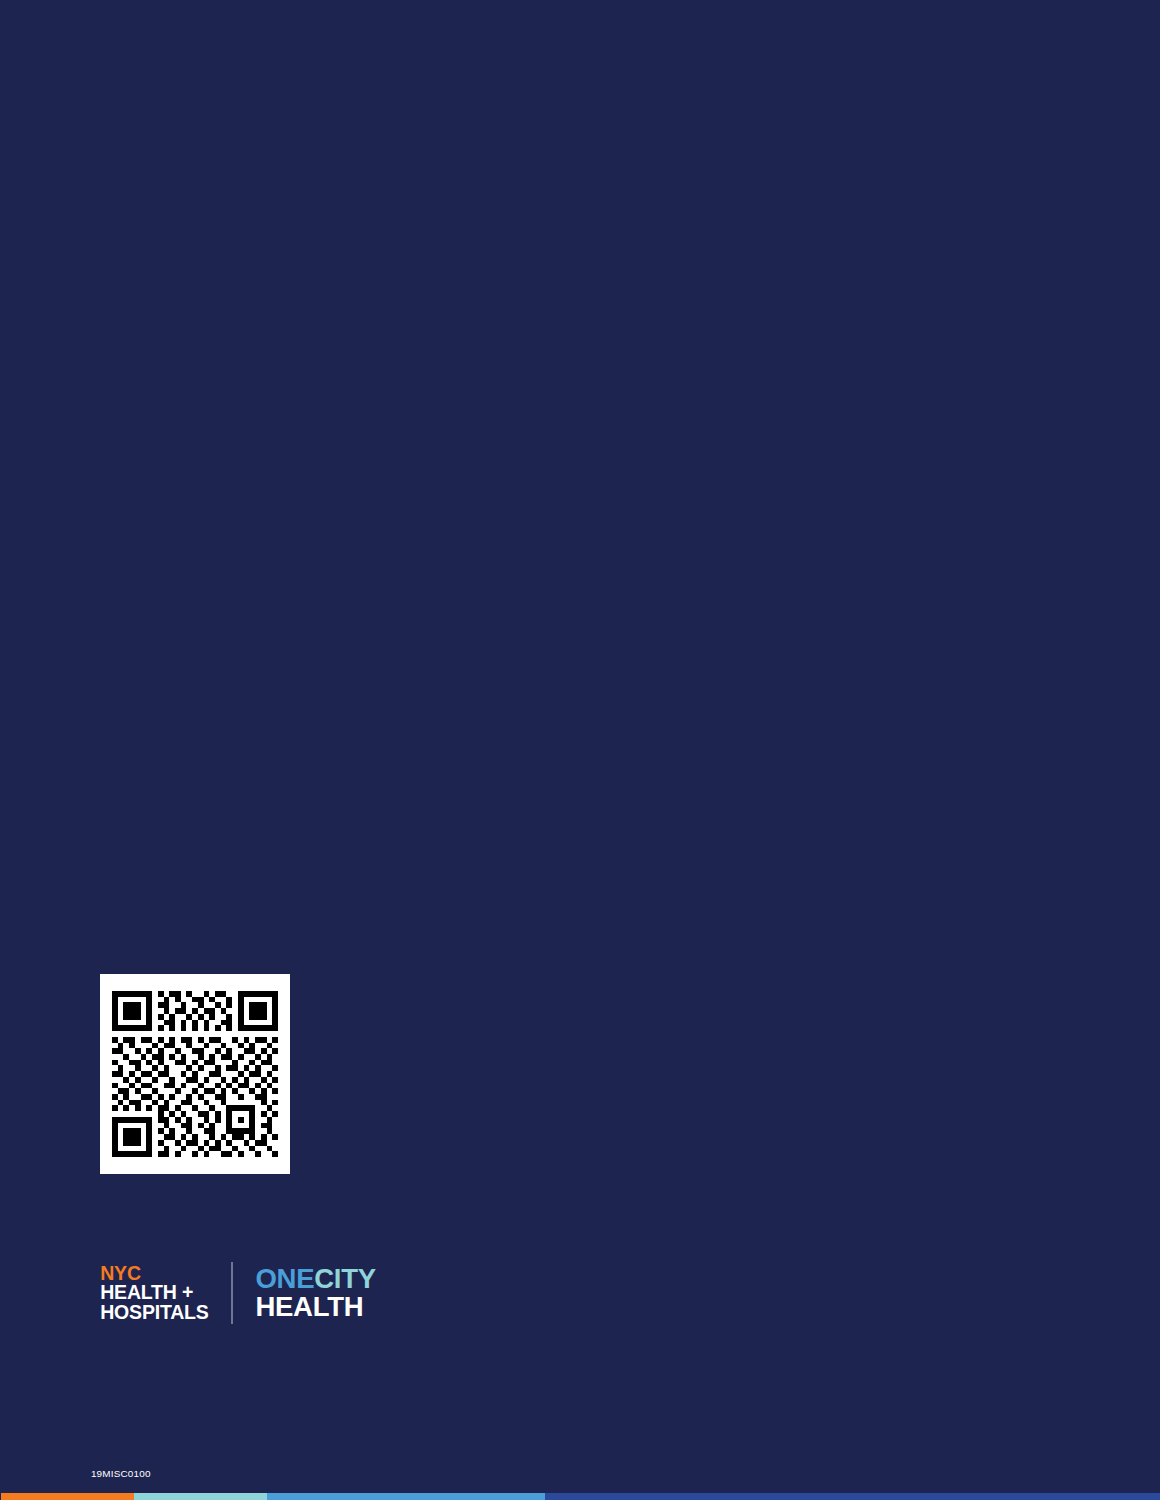NYC Health +
Hospitals
One City Health
19MISC0100